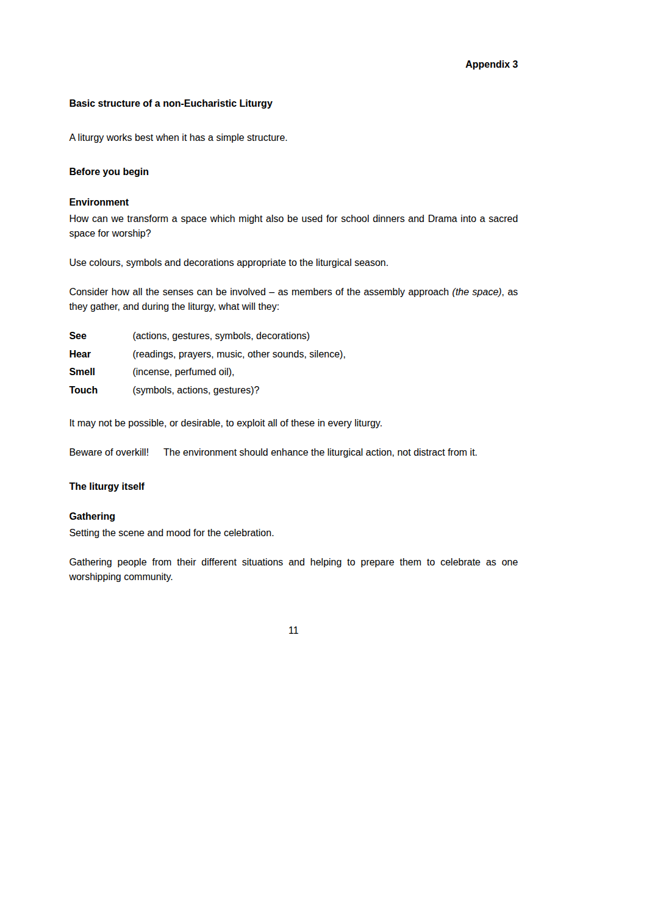Appendix 3
Basic structure of a non-Eucharistic Liturgy
A liturgy works best when it has a simple structure.
Before you begin
Environment
How can we transform a space which might also be used for school dinners and Drama into a sacred space for worship?
Use colours, symbols and decorations appropriate to the liturgical season.
Consider how all the senses can be involved – as members of the assembly approach (the space), as they gather, and during the liturgy, what will they:
| See | (actions, gestures, symbols, decorations) |
| Hear | (readings, prayers, music, other sounds, silence), |
| Smell | (incense, perfumed oil), |
| Touch | (symbols, actions, gestures)? |
It may not be possible, or desirable, to exploit all of these in every liturgy.
Beware of overkill! The environment should enhance the liturgical action, not distract from it.
The liturgy itself
Gathering
Setting the scene and mood for the celebration.
Gathering people from their different situations and helping to prepare them to celebrate as one worshipping community.
11